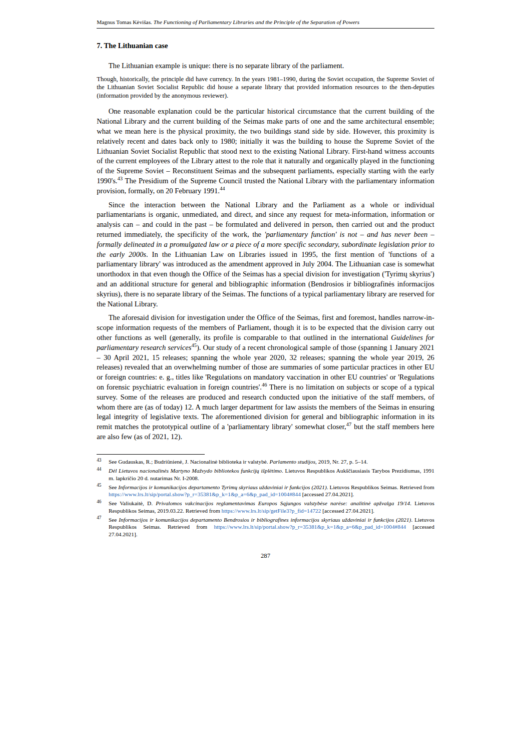Magnus Tomas Kėvišas. The Functioning of Parliamentary Libraries and the Principle of the Separation of Powers
7. The Lithuanian case
The Lithuanian example is unique: there is no separate library of the parliament.
Though, historically, the principle did have currency. In the years 1981–1990, during the Soviet occupation, the Supreme Soviet of the Lithuanian Soviet Socialist Republic did house a separate library that provided information resources to the then-deputies (information provided by the anonymous reviewer).
One reasonable explanation could be the particular historical circumstance that the current building of the National Library and the current building of the Seimas make parts of one and the same architectural ensemble; what we mean here is the physical proximity, the two buildings stand side by side. However, this proximity is relatively recent and dates back only to 1980; initially it was the building to house the Supreme Soviet of the Lithuanian Soviet Socialist Republic that stood next to the existing National Library. First-hand witness accounts of the current employees of the Library attest to the role that it naturally and organically played in the functioning of the Supreme Soviet – Reconstituent Seimas and the subsequent parliaments, especially starting with the early 1990's.43 The Presidium of the Supreme Council trusted the National Library with the parliamentary information provision, formally, on 20 February 1991.44
Since the interaction between the National Library and the Parliament as a whole or individual parliamentarians is organic, unmediated, and direct, and since any request for meta-information, information or analysis can – and could in the past – be formulated and delivered in person, then carried out and the product returned immediately, the specificity of the work, the 'parliamentary function' is not – and has never been – formally delineated in a promulgated law or a piece of a more specific secondary, subordinate legislation prior to the early 2000s. In the Lithuanian Law on Libraries issued in 1995, the first mention of 'functions of a parliamentary library' was introduced as the amendment approved in July 2004. The Lithuanian case is somewhat unorthodox in that even though the Office of the Seimas has a special division for investigation ('Tyrimų skyrius') and an additional structure for general and bibliographic information (Bendrosios ir bibliografinės informacijos skyrius), there is no separate library of the Seimas. The functions of a typical parliamentary library are reserved for the National Library.
The aforesaid division for investigation under the Office of the Seimas, first and foremost, handles narrow-in-scope information requests of the members of Parliament, though it is to be expected that the division carry out other functions as well (generally, its profile is comparable to that outlined in the international Guidelines for parliamentary research services45). Our study of a recent chronological sample of those (spanning 1 January 2021 – 30 April 2021, 15 releases; spanning the whole year 2020, 32 releases; spanning the whole year 2019, 26 releases) revealed that an overwhelming number of those are summaries of some particular practices in other EU or foreign countries: e. g., titles like 'Regulations on mandatory vaccination in other EU countries' or 'Regulations on forensic psychiatric evaluation in foreign countries'.46 There is no limitation on subjects or scope of a typical survey. Some of the releases are produced and research conducted upon the initiative of the staff members, of whom there are (as of today) 12. A much larger department for law assists the members of the Seimas in ensuring legal integrity of legislative texts. The aforementioned division for general and bibliographic information in its remit matches the prototypical outline of a 'parliamentary library' somewhat closer,47 but the staff members here are also few (as of 2021, 12).
See Gudauskas, R.; Budriūnienė, J. Nacionalinė biblioteka ir valstybė. Parlamento studijos, 2019, Nr. 27, p. 5–14.
Dėl Lietuvos nacionalinės Martyno Mažvydo bibliotekos funkcijų išplėtimo. Lietuvos Respublikos Aukščiausiasis Tarybos Prezidiumas, 1991 m. lapkričio 20 d. nutarimas Nr. I-2008.
See Informacijos ir komunikacijos departamento Tyrimų skyriaus uždaviniai ir funkcijos (2021). Lietuvos Respublikos Seimas. Retrieved from https://www.lrs.lt/sip/portal.show?p_r=35381&p_k=1&p_a=6&p_pad_id=1004#844 [accessed 27.04.2021].
See Valiukaitė, D. Privalomos vakcinacijos reglamentavimas Europos Sąjungos valstybėse narėse: analitinė apžvalga 19/14. Lietuvos Respublikos Seimas, 2019.03.22. Retrieved from https://www.lrs.lt/sip/getFile3?p_fid=14722 [accessed 27.04.2021].
See Informacijos ir komunikacijos departamento Bendrosios ir bibliografines informacijos skyriaus uždaviniai ir funkcijos (2021). Lietuvos Respublikos Seimas. Retrieved from https://www.lrs.lt/sip/portal.show?p_r=35381&p_k=1&p_a=6&p_pad_id=1004#844 [accessed 27.04.2021].
287